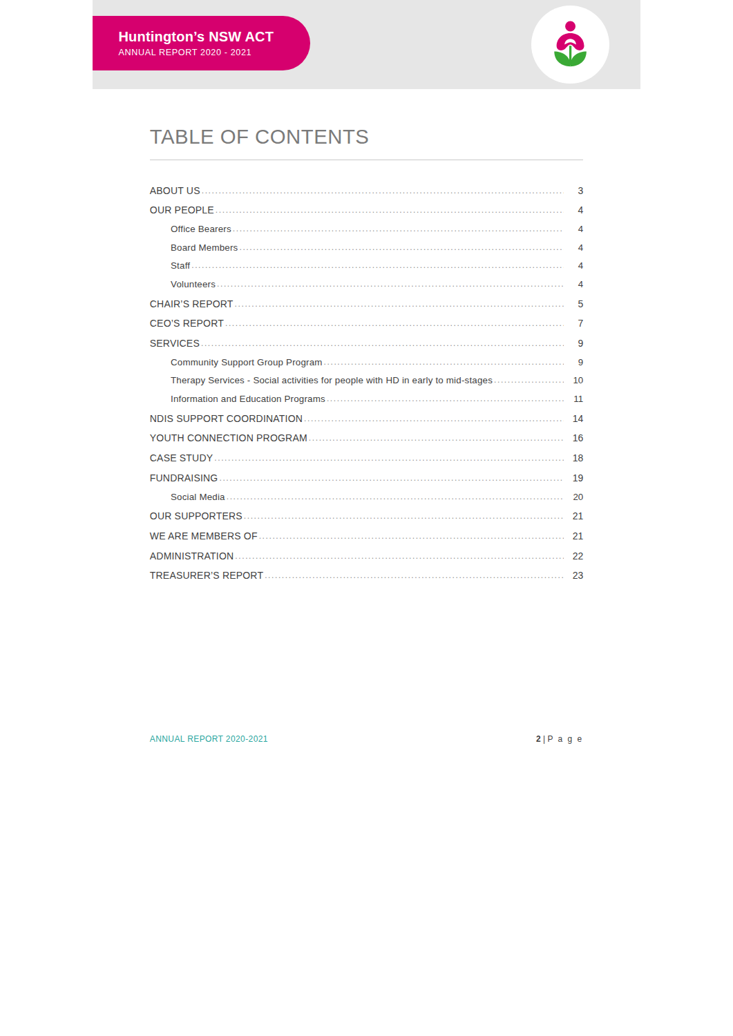Huntington’s NSW ACT
ANNUAL REPORT 2020 - 2021
TABLE OF CONTENTS
ABOUT US ................................................................................................................................................................. 3
OUR PEOPLE ............................................................................................................................................................. 4
Office Bearers ......................................................................................................................................................... 4
Board Members ..................................................................................................................................................... 4
Staff ......................................................................................................................................................................... 4
Volunteers ............................................................................................................................................................. 4
CHAIR’S REPORT ..................................................................................................................................................... 5
CEO’S REPORT ......................................................................................................................................................... 7
SERVICES ................................................................................................................................................................. 9
Community Support Group Program ................................................................................................................. 9
Therapy Services - Social activities for people with HD in early to mid-stages ......................................... 10
Information and Education Programs ................................................................................................................. 11
NDIS SUPPORT COORDINATION ......................................................................................................................... 14
YOUTH CONNECTION PROGRAM ..................................................................................................................... 16
CASE STUDY ............................................................................................................................................................. 18
FUNDRAISING ......................................................................................................................................................... 19
Social Media ............................................................................................................................................................. 20
OUR SUPPORTERS ................................................................................................................................................. 21
WE ARE MEMBERS OF ............................................................................................................................................. 21
ADMINISTRATION ..................................................................................................................................................... 22
TREASURER’S REPORT ............................................................................................................................................. 23
ANNUAL REPORT 2020-2021
2 | P a g e